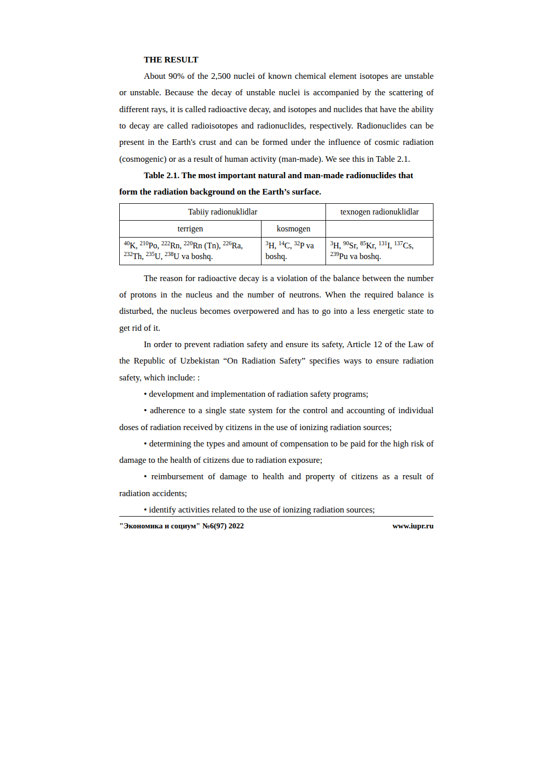THE RESULT
About 90% of the 2,500 nuclei of known chemical element isotopes are unstable or unstable. Because the decay of unstable nuclei is accompanied by the scattering of different rays, it is called radioactive decay, and isotopes and nuclides that have the ability to decay are called radioisotopes and radionuclides, respectively. Radionuclides can be present in the Earth's crust and can be formed under the influence of cosmic radiation (cosmogenic) or as a result of human activity (man-made). We see this in Table 2.1.
Table 2.1. The most important natural and man-made radionuclides that form the radiation background on the Earth’s surface.
| Tabiiy radionuklidlar | texnogen radionuklidlar |
| terrigen | kosmogen | |
| 40 K, 210 Po, 222 Rn, 220 Rn (Tn), 226 Ra, 232 Th, 235 U, 238 U va boshq. | 3 H, 14 C, 32 P va boshq. | 3 H, 90 Sr, 85 Kr, 131 I, 137 Cs, 239 Pu va boshq. |
The reason for radioactive decay is a violation of the balance between the number of protons in the nucleus and the number of neutrons. When the required balance is disturbed, the nucleus becomes overpowered and has to go into a less energetic state to get rid of it.
In order to prevent radiation safety and ensure its safety, Article 12 of the Law of the Republic of Uzbekistan “On Radiation Safety” specifies ways to ensure radiation safety, which include: :
• development and implementation of radiation safety programs;
• adherence to a single state system for the control and accounting of individual doses of radiation received by citizens in the use of ionizing radiation sources;
• determining the types and amount of compensation to be paid for the high risk of damage to the health of citizens due to radiation exposure;
• reimbursement of damage to health and property of citizens as a result of radiation accidents;
• identify activities related to the use of ionizing radiation sources;
"Экономика и социум" №6(97) 2022 www.iupr.ru